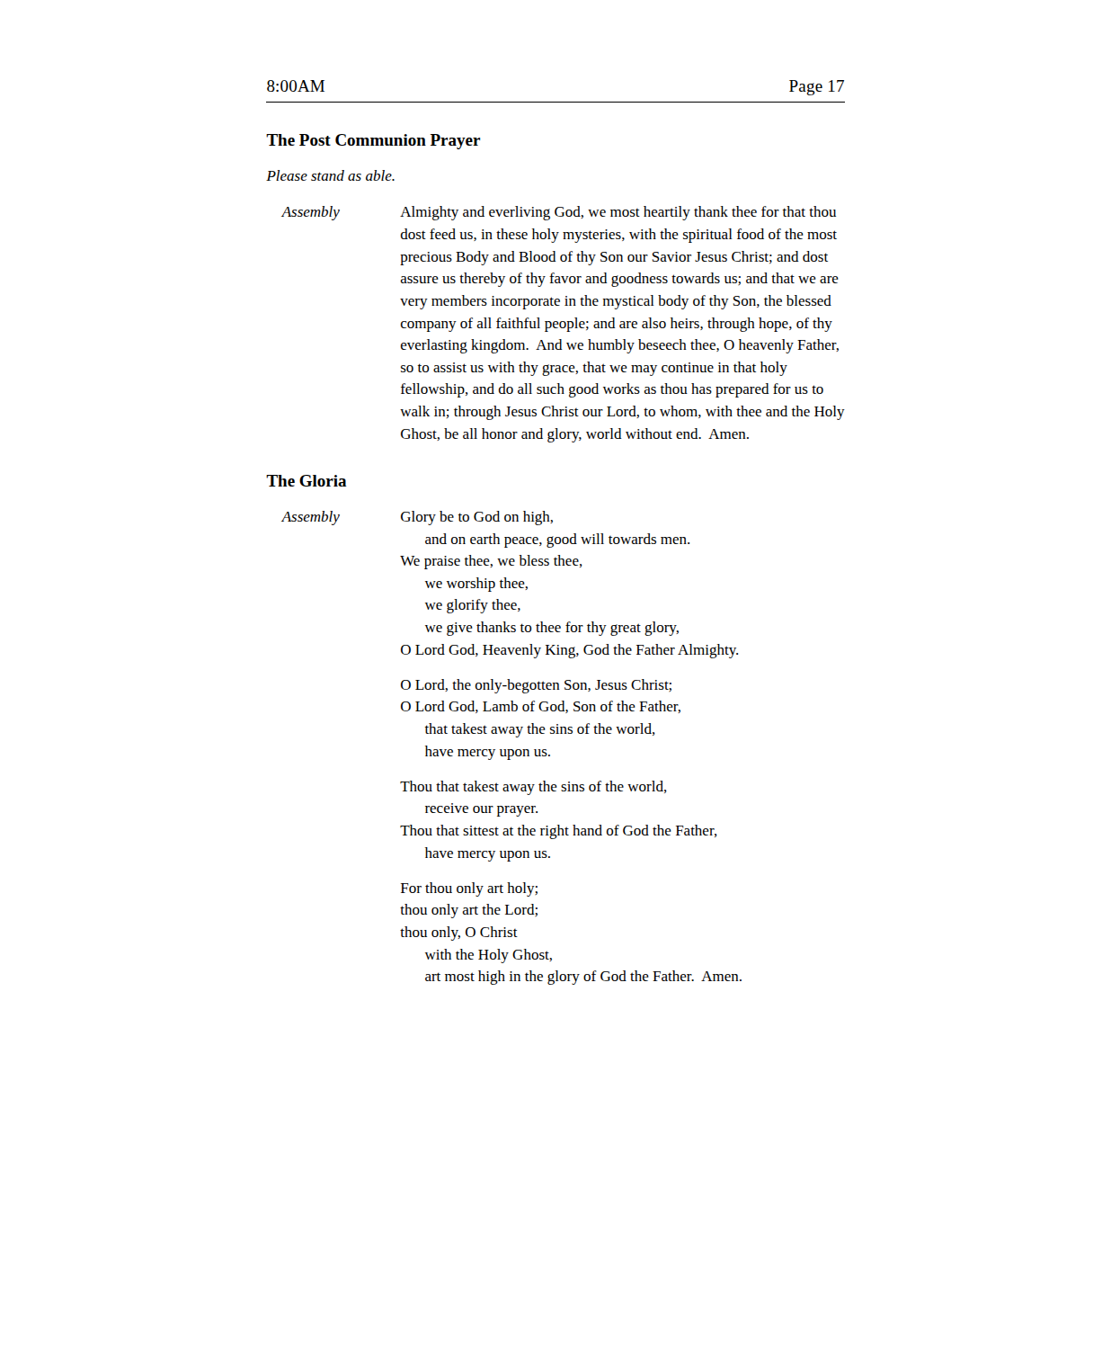8:00AM Page 17
The Post Communion Prayer
Please stand as able.
Assembly
Almighty and everliving God, we most heartily thank thee for that thou dost feed us, in these holy mysteries, with the spiritual food of the most precious Body and Blood of thy Son our Savior Jesus Christ; and dost assure us thereby of thy favor and goodness towards us; and that we are very members incorporate in the mystical body of thy Son, the blessed company of all faithful people; and are also heirs, through hope, of thy everlasting kingdom. And we humbly beseech thee, O heavenly Father, so to assist us with thy grace, that we may continue in that holy fellowship, and do all such good works as thou has prepared for us to walk in; through Jesus Christ our Lord, to whom, with thee and the Holy Ghost, be all honor and glory, world without end. Amen.
The Gloria
Assembly
Glory be to God on high,
and on earth peace, good will towards men. We praise thee, we bless thee,
we worship thee, we glorify thee, we give thanks to thee for thy great glory, O Lord God, Heavenly King, God the Father Almighty.
O Lord, the only-begotten Son, Jesus Christ;
O Lord God, Lamb of God, Son of the Father,
that takest away the sins of the world, have mercy upon us.
Thou that takest away the sins of the world,
receive our prayer. Thou that sittest at the right hand of God the Father,
have mercy upon us.
For thou only art holy;
thou only art the Lord;
thou only, O Christ
with the Holy Ghost, art most high in the glory of God the Father. Amen.